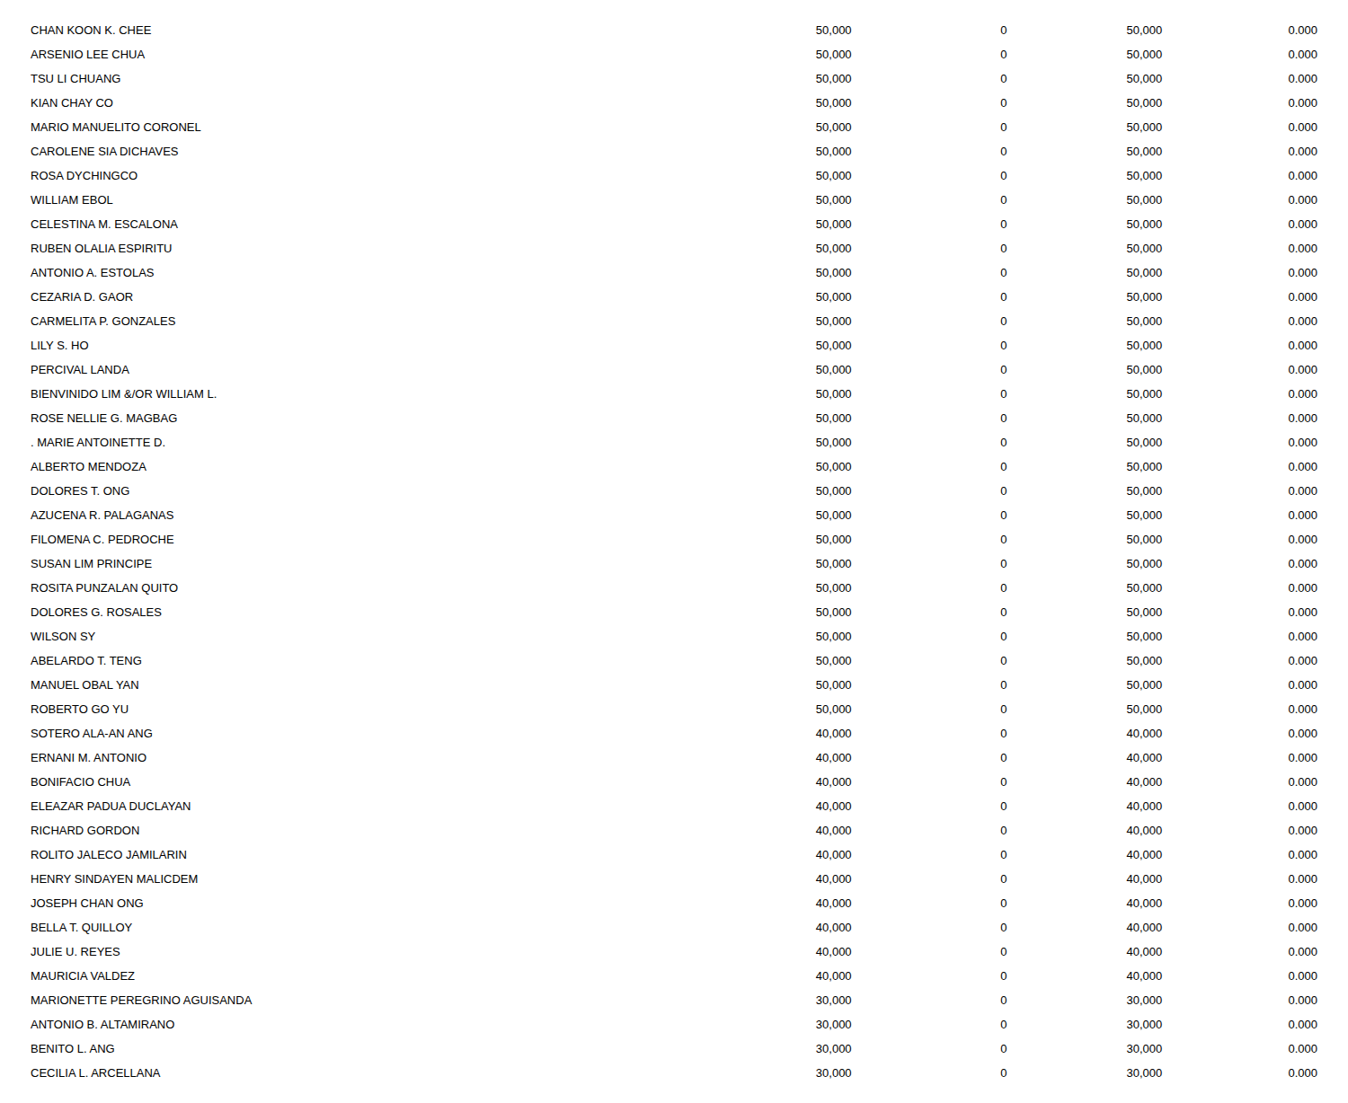| CHAN KOON K. CHEE | 50,000 | 0 | 50,000 | 0.000 |
| ARSENIO LEE CHUA | 50,000 | 0 | 50,000 | 0.000 |
| TSU LI CHUANG | 50,000 | 0 | 50,000 | 0.000 |
| KIAN CHAY CO | 50,000 | 0 | 50,000 | 0.000 |
| MARIO MANUELITO CORONEL | 50,000 | 0 | 50,000 | 0.000 |
| CAROLENE SIA DICHAVES | 50,000 | 0 | 50,000 | 0.000 |
| ROSA DYCHINGCO | 50,000 | 0 | 50,000 | 0.000 |
| WILLIAM EBOL | 50,000 | 0 | 50,000 | 0.000 |
| CELESTINA M. ESCALONA | 50,000 | 0 | 50,000 | 0.000 |
| RUBEN OLALIA ESPIRITU | 50,000 | 0 | 50,000 | 0.000 |
| ANTONIO A. ESTOLAS | 50,000 | 0 | 50,000 | 0.000 |
| CEZARIA D. GAOR | 50,000 | 0 | 50,000 | 0.000 |
| CARMELITA P. GONZALES | 50,000 | 0 | 50,000 | 0.000 |
| LILY S. HO | 50,000 | 0 | 50,000 | 0.000 |
| PERCIVAL LANDA | 50,000 | 0 | 50,000 | 0.000 |
| BIENVINIDO LIM &/OR WILLIAM L. | 50,000 | 0 | 50,000 | 0.000 |
| ROSE NELLIE G. MAGBAG | 50,000 | 0 | 50,000 | 0.000 |
| . MARIE ANTOINETTE D. | 50,000 | 0 | 50,000 | 0.000 |
| ALBERTO MENDOZA | 50,000 | 0 | 50,000 | 0.000 |
| DOLORES T. ONG | 50,000 | 0 | 50,000 | 0.000 |
| AZUCENA R. PALAGANAS | 50,000 | 0 | 50,000 | 0.000 |
| FILOMENA C. PEDROCHE | 50,000 | 0 | 50,000 | 0.000 |
| SUSAN LIM PRINCIPE | 50,000 | 0 | 50,000 | 0.000 |
| ROSITA PUNZALAN QUITO | 50,000 | 0 | 50,000 | 0.000 |
| DOLORES G. ROSALES | 50,000 | 0 | 50,000 | 0.000 |
| WILSON SY | 50,000 | 0 | 50,000 | 0.000 |
| ABELARDO T. TENG | 50,000 | 0 | 50,000 | 0.000 |
| MANUEL OBAL YAN | 50,000 | 0 | 50,000 | 0.000 |
| ROBERTO GO YU | 50,000 | 0 | 50,000 | 0.000 |
| SOTERO ALA-AN ANG | 40,000 | 0 | 40,000 | 0.000 |
| ERNANI M. ANTONIO | 40,000 | 0 | 40,000 | 0.000 |
| BONIFACIO CHUA | 40,000 | 0 | 40,000 | 0.000 |
| ELEAZAR PADUA DUCLAYAN | 40,000 | 0 | 40,000 | 0.000 |
| RICHARD GORDON | 40,000 | 0 | 40,000 | 0.000 |
| ROLITO JALECO JAMILARIN | 40,000 | 0 | 40,000 | 0.000 |
| HENRY SINDAYEN MALICDEM | 40,000 | 0 | 40,000 | 0.000 |
| JOSEPH CHAN ONG | 40,000 | 0 | 40,000 | 0.000 |
| BELLA T. QUILLOY | 40,000 | 0 | 40,000 | 0.000 |
| JULIE U. REYES | 40,000 | 0 | 40,000 | 0.000 |
| MAURICIA VALDEZ | 40,000 | 0 | 40,000 | 0.000 |
| MARIONETTE PEREGRINO AGUISANDA | 30,000 | 0 | 30,000 | 0.000 |
| ANTONIO B. ALTAMIRANO | 30,000 | 0 | 30,000 | 0.000 |
| BENITO L. ANG | 30,000 | 0 | 30,000 | 0.000 |
| CECILIA L. ARCELLANA | 30,000 | 0 | 30,000 | 0.000 |